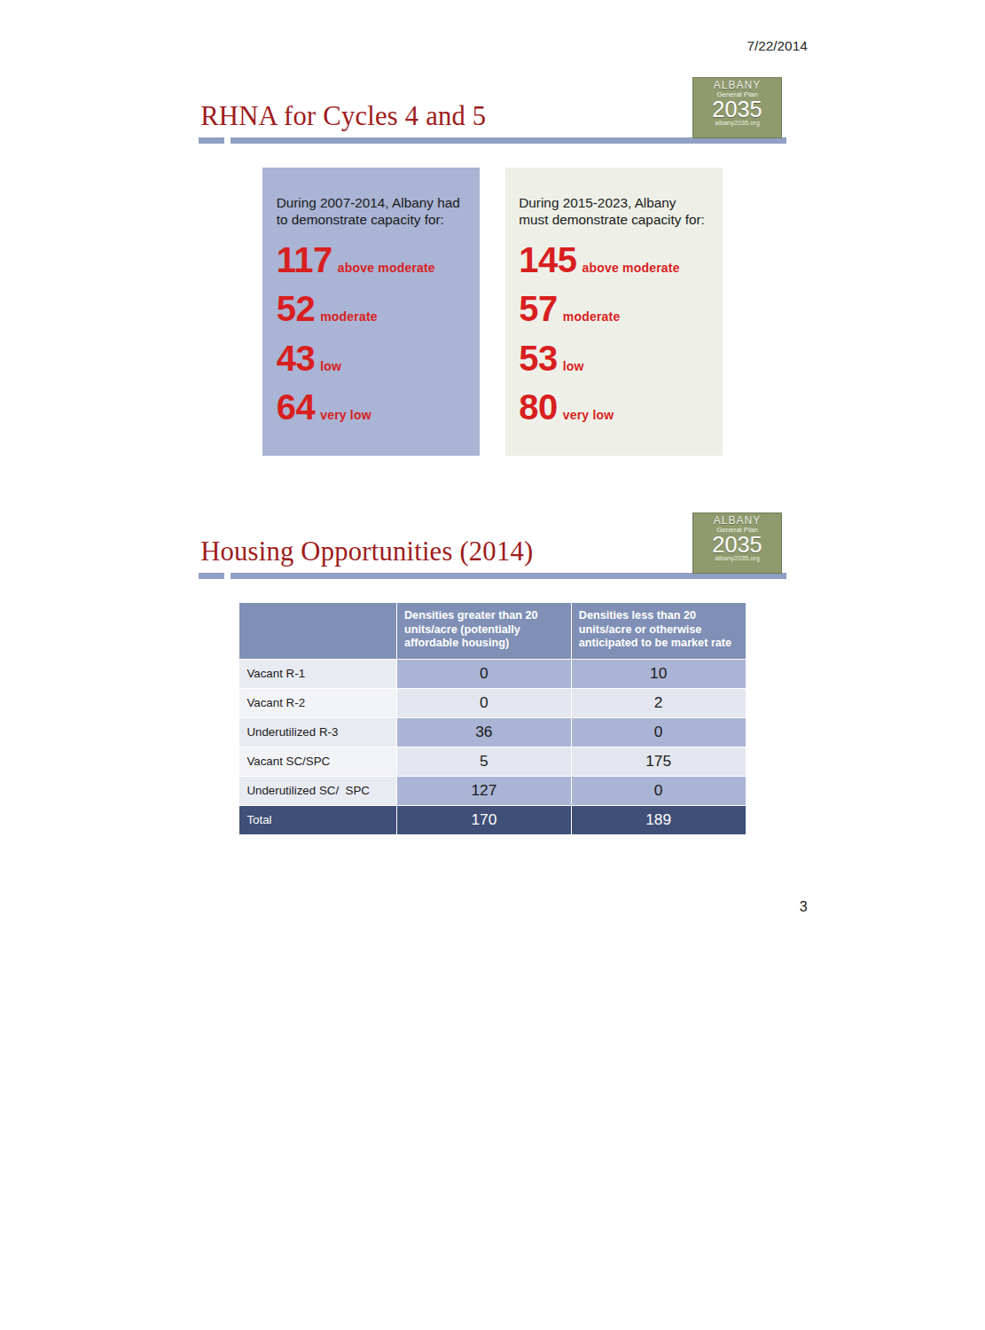7/22/2014
ALBANY
General Plan
2035
albany2035.org
RHNA for Cycles 4 and 5
During 2007-2014, Albany had to demonstrate capacity for:
117 above moderate
52 moderate
43 low
64 very low
During 2015-2023, Albany must demonstrate capacity for:
145 above moderate
57 moderate
53 low
80 very low
ALBANY
General Plan
2035
albany2035.org
Housing Opportunities (2014)
| | Densities greater than 20 units/acre (potentially affordable housing) | Densities less than 20 units/acre or otherwise anticipated to be market rate |
| --- | --- | --- |
| Vacant R-1 | 0 | 10 |
| Vacant R-2 | 0 | 2 |
| Underutilized R-3 | 36 | 0 |
| Vacant SC/SPC | 5 | 175 |
| Underutilized SC/ SPC | 127 | 0 |
| Total | 170 | 189 |
3